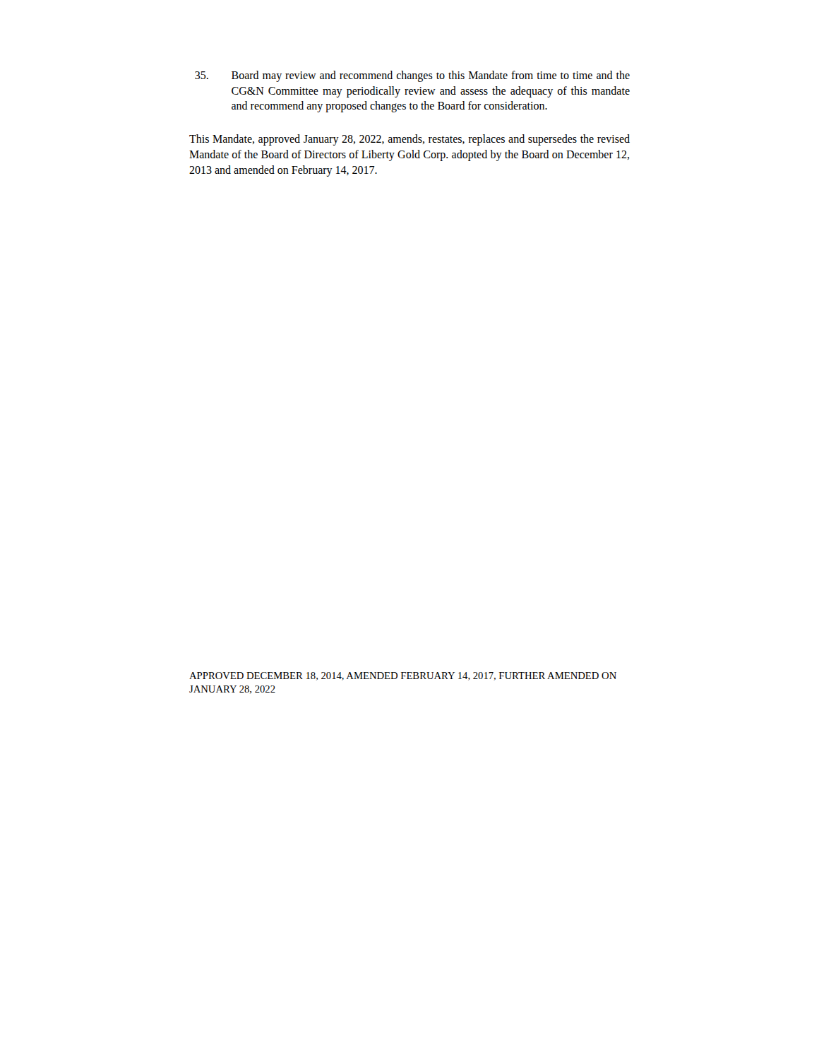35. Board may review and recommend changes to this Mandate from time to time and the CG&N Committee may periodically review and assess the adequacy of this mandate and recommend any proposed changes to the Board for consideration.
This Mandate, approved January 28, 2022, amends, restates, replaces and supersedes the revised Mandate of the Board of Directors of Liberty Gold Corp. adopted by the Board on December 12, 2013 and amended on February 14, 2017.
APPROVED DECEMBER 18, 2014, AMENDED FEBRUARY 14, 2017, FURTHER AMENDED ON JANUARY 28, 2022